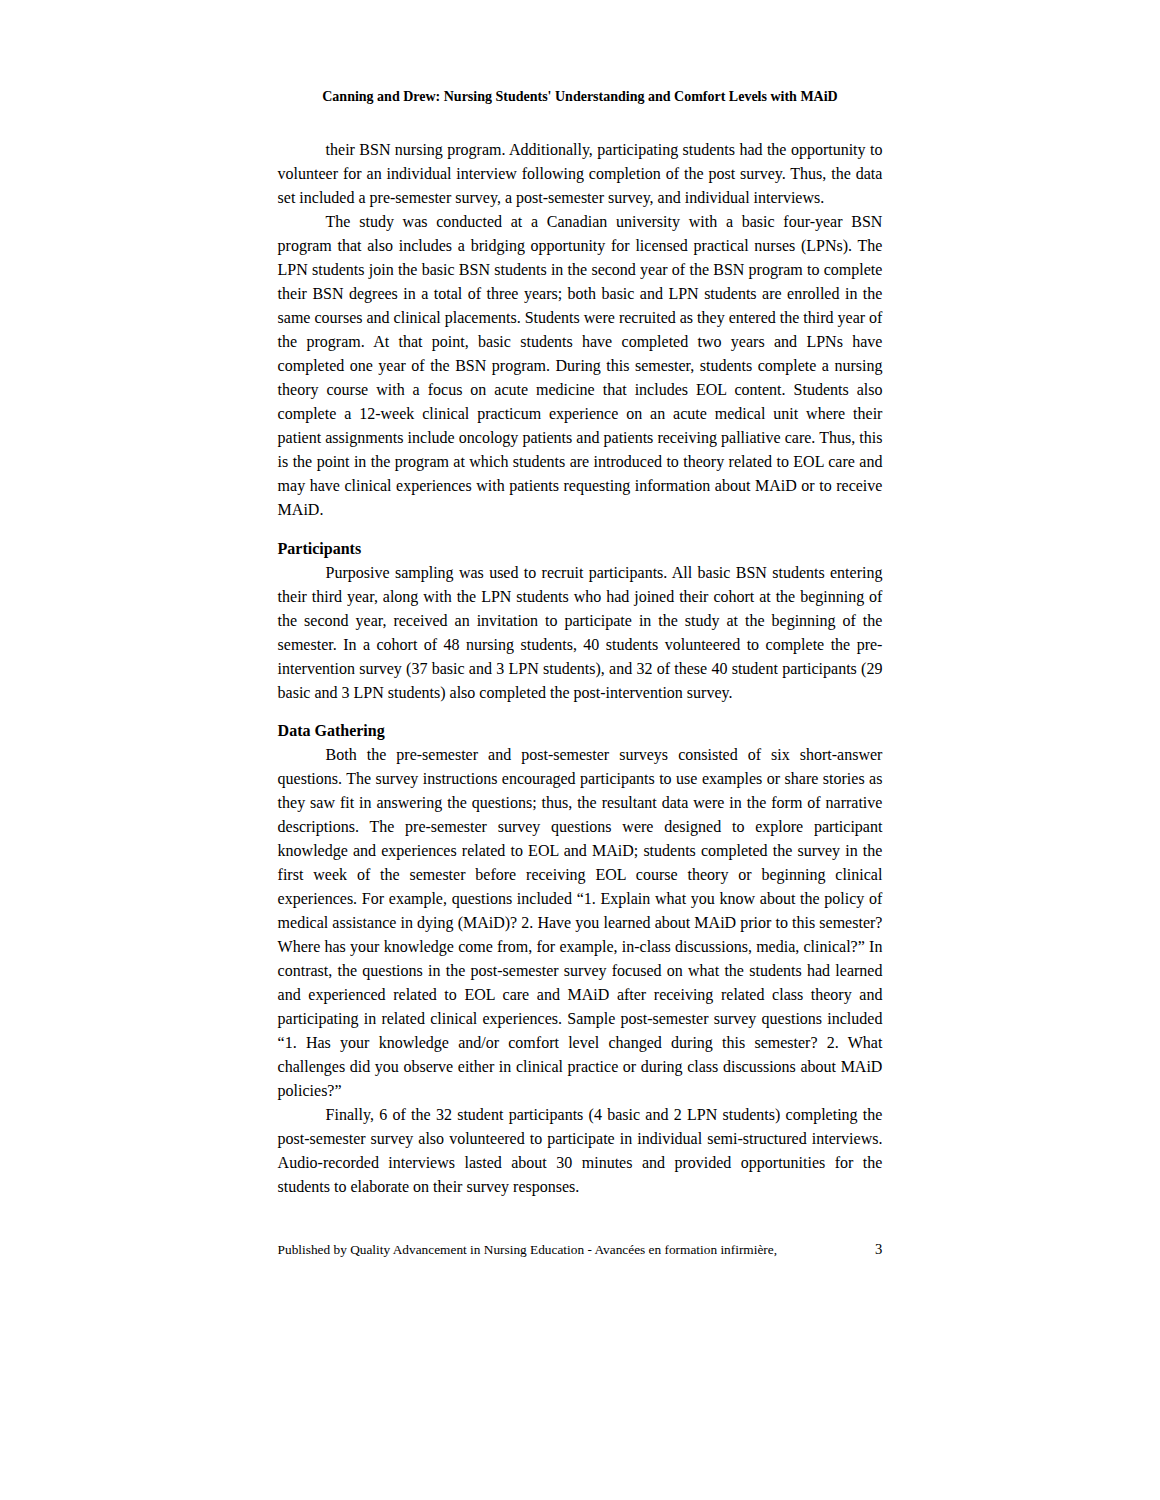Canning and Drew: Nursing Students' Understanding and Comfort Levels with MAiD
their BSN nursing program. Additionally, participating students had the opportunity to volunteer for an individual interview following completion of the post survey. Thus, the data set included a pre-semester survey, a post-semester survey, and individual interviews.
The study was conducted at a Canadian university with a basic four-year BSN program that also includes a bridging opportunity for licensed practical nurses (LPNs). The LPN students join the basic BSN students in the second year of the BSN program to complete their BSN degrees in a total of three years; both basic and LPN students are enrolled in the same courses and clinical placements. Students were recruited as they entered the third year of the program. At that point, basic students have completed two years and LPNs have completed one year of the BSN program. During this semester, students complete a nursing theory course with a focus on acute medicine that includes EOL content. Students also complete a 12-week clinical practicum experience on an acute medical unit where their patient assignments include oncology patients and patients receiving palliative care. Thus, this is the point in the program at which students are introduced to theory related to EOL care and may have clinical experiences with patients requesting information about MAiD or to receive MAiD.
Participants
Purposive sampling was used to recruit participants. All basic BSN students entering their third year, along with the LPN students who had joined their cohort at the beginning of the second year, received an invitation to participate in the study at the beginning of the semester. In a cohort of 48 nursing students, 40 students volunteered to complete the pre-intervention survey (37 basic and 3 LPN students), and 32 of these 40 student participants (29 basic and 3 LPN students) also completed the post-intervention survey.
Data Gathering
Both the pre-semester and post-semester surveys consisted of six short-answer questions. The survey instructions encouraged participants to use examples or share stories as they saw fit in answering the questions; thus, the resultant data were in the form of narrative descriptions. The pre-semester survey questions were designed to explore participant knowledge and experiences related to EOL and MAiD; students completed the survey in the first week of the semester before receiving EOL course theory or beginning clinical experiences. For example, questions included “1. Explain what you know about the policy of medical assistance in dying (MAiD)? 2. Have you learned about MAiD prior to this semester? Where has your knowledge come from, for example, in-class discussions, media, clinical?” In contrast, the questions in the post-semester survey focused on what the students had learned and experienced related to EOL care and MAiD after receiving related class theory and participating in related clinical experiences. Sample post-semester survey questions included “1. Has your knowledge and/or comfort level changed during this semester? 2. What challenges did you observe either in clinical practice or during class discussions about MAiD policies?”
Finally, 6 of the 32 student participants (4 basic and 2 LPN students) completing the post-semester survey also volunteered to participate in individual semi-structured interviews. Audio-recorded interviews lasted about 30 minutes and provided opportunities for the students to elaborate on their survey responses.
Published by Quality Advancement in Nursing Education - Avancées en formation infirmière, 3